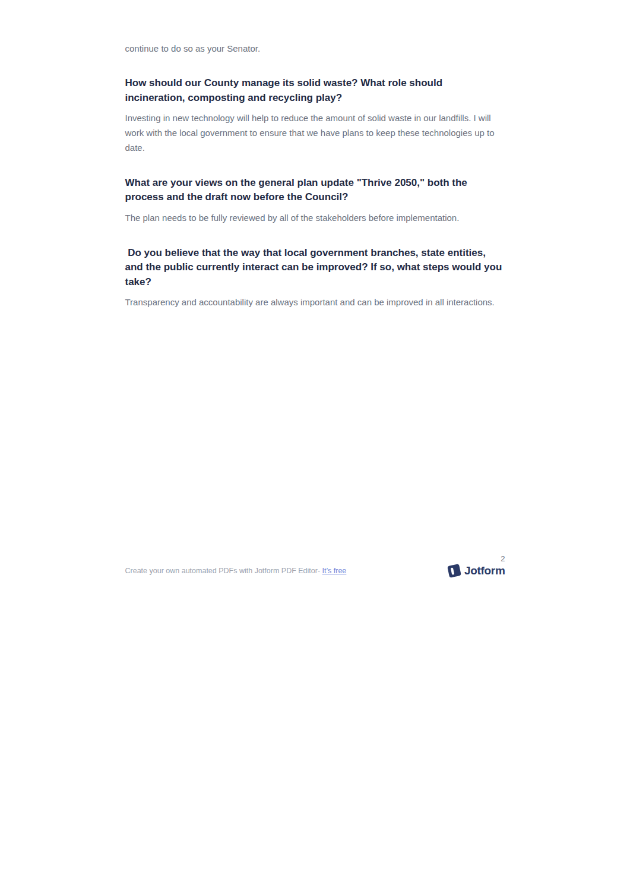continue to do so as your Senator.
How should our County manage its solid waste? What role should incineration, composting and recycling play?
Investing in new technology will help to reduce the amount of solid waste in our landfills. I will work with the local government to ensure that we have plans to keep these technologies up to date.
What are your views on the general plan update "Thrive 2050," both the process and the draft now before the Council?
The plan needs to be fully reviewed by all of the stakeholders before implementation.
Do you believe that the way that local government branches, state entities, and the public currently interact can be improved? If so, what steps would you take?
Transparency and accountability are always important and can be improved in all interactions.
2
Create your own automated PDFs with Jotform PDF Editor- It’s free
Jotform